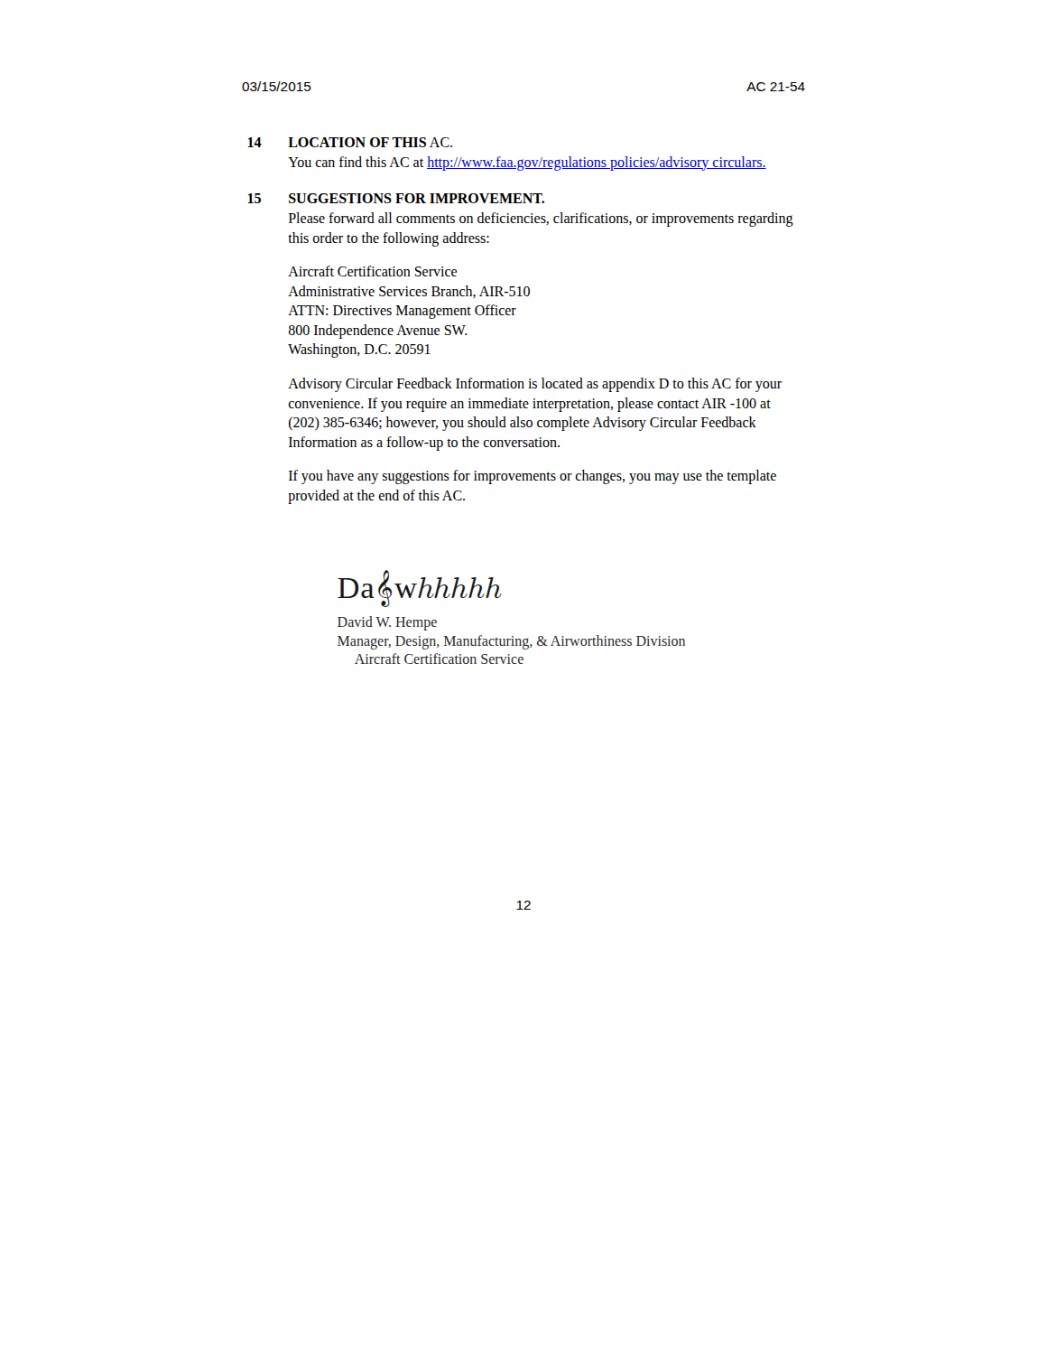03/15/2015 AC 21-54
14
LOCATION OF THIS AC.
You can find this AC at http://www.faa.gov/regulations policies/advisory circulars.
15
SUGGESTIONS FOR IMPROVEMENT.
Please forward all comments on deficiencies, clarifications, or improvements regarding this order to the following address:
Aircraft Certification Service
Administrative Services Branch, AIR-510
ATTN: Directives Management Officer
800 Independence Avenue SW.
Washington, D.C. 20591
Advisory Circular Feedback Information is located as appendix D to this AC for your convenience. If you require an immediate interpretation, please contact AIR -100 at (202) 385-6346; however, you should also complete Advisory Circular Feedback Information as a follow-up to the conversation.
If you have any suggestions for improvements or changes, you may use the template provided at the end of this AC.
Da𝄞wℎℎℎℎℎ
David W. Hempe
Manager, Design, Manufacturing, & Airworthiness Division Aircraft Certification Service
12